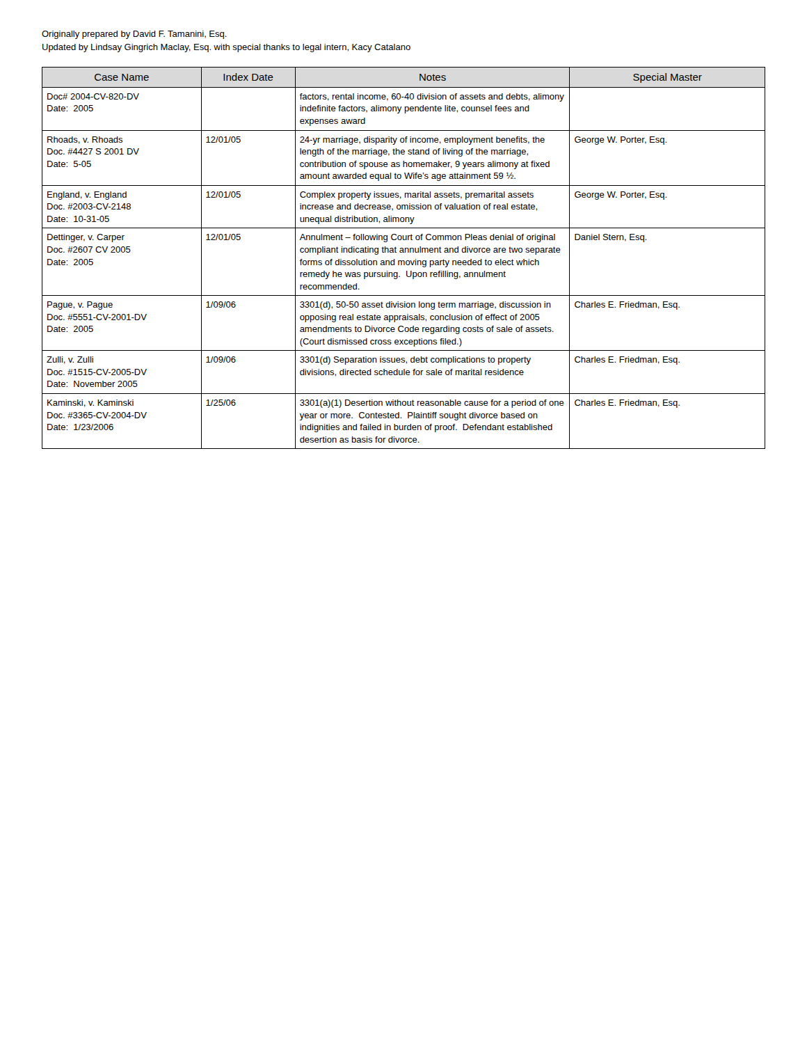Originally prepared by David F. Tamanini, Esq.
Updated by Lindsay Gingrich Maclay, Esq. with special thanks to legal intern, Kacy Catalano
| Case Name | Index Date | Notes | Special Master |
| --- | --- | --- | --- |
| Doc# 2004-CV-820-DV Date: 2005 | | factors, rental income, 60-40 division of assets and debts, alimony indefinite factors, alimony pendente lite, counsel fees and expenses award | |
| Rhoads, v. Rhoads Doc. #4427 S 2001 DV Date: 5-05 | 12/01/05 | 24-yr marriage, disparity of income, employment benefits, the length of the marriage, the stand of living of the marriage, contribution of spouse as homemaker, 9 years alimony at fixed amount awarded equal to Wife’s age attainment 59 ½. | George W. Porter, Esq. |
| England, v. England Doc. #2003-CV-2148 Date: 10-31-05 | 12/01/05 | Complex property issues, marital assets, premarital assets increase and decrease, omission of valuation of real estate, unequal distribution, alimony | George W. Porter, Esq. |
| Dettinger, v. Carper Doc. #2607 CV 2005 Date: 2005 | 12/01/05 | Annulment – following Court of Common Pleas denial of original compliant indicating that annulment and divorce are two separate forms of dissolution and moving party needed to elect which remedy he was pursuing. Upon refilling, annulment recommended. | Daniel Stern, Esq. |
| Pague, v. Pague Doc. #5551-CV-2001-DV Date: 2005 | 1/09/06 | 3301(d), 50-50 asset division long term marriage, discussion in opposing real estate appraisals, conclusion of effect of 2005 amendments to Divorce Code regarding costs of sale of assets. (Court dismissed cross exceptions filed.) | Charles E. Friedman, Esq. |
| Zulli, v. Zulli Doc. #1515-CV-2005-DV Date: November 2005 | 1/09/06 | 3301(d) Separation issues, debt complications to property divisions, directed schedule for sale of marital residence | Charles E. Friedman, Esq. |
| Kaminski, v. Kaminski Doc. #3365-CV-2004-DV Date: 1/23/2006 | 1/25/06 | 3301(a)(1) Desertion without reasonable cause for a period of one year or more. Contested. Plaintiff sought divorce based on indignities and failed in burden of proof. Defendant established desertion as basis for divorce. | Charles E. Friedman, Esq. |